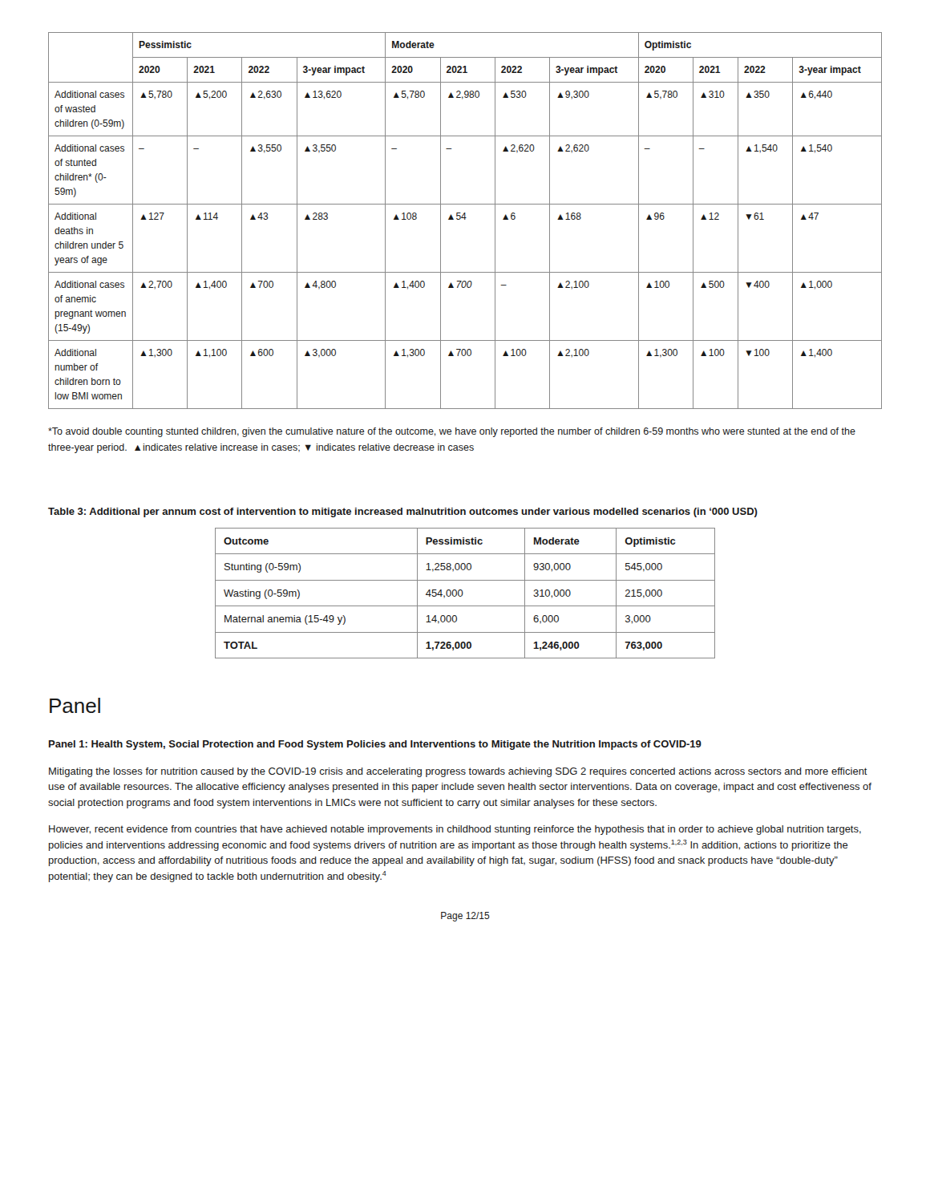| | Pessimistic | Moderate | Optimistic |
| --- | --- | --- | --- |
| 2020 | 2021 | 2022 | 3-year impact | 2020 | 2021 | 2022 | 3-year impact | 2020 | 2021 | 2022 | 3-year impact |
| Additional cases of wasted children (0-59m) | ▲5,780 | ▲5,200 | ▲2,630 | ▲13,620 | ▲5,780 | ▲2,980 | ▲530 | ▲9,300 | ▲5,780 | ▲310 | ▲350 | ▲6,440 |
| Additional cases of stunted children* (0-59m) | – | – | ▲3,550 | ▲3,550 | – | – | ▲2,620 | ▲2,620 | – | – | ▲1,540 | ▲1,540 |
| Additional deaths in children under 5 years of age | ▲127 | ▲114 | ▲43 | ▲283 | ▲108 | ▲54 | ▲6 | ▲168 | ▲96 | ▲12 | ▼61 | ▲47 |
| Additional cases of anemic pregnant women (15-49y) | ▲2,700 | ▲1,400 | ▲700 | ▲4,800 | ▲1,400 | ▲700 | – | ▲2,100 | ▲100 | ▲500 | ▼400 | ▲1,000 |
| Additional number of children born to low BMI women | ▲1,300 | ▲1,100 | ▲600 | ▲3,000 | ▲1,300 | ▲700 | ▲100 | ▲2,100 | ▲1,300 | ▲100 | ▼100 | ▲1,400 |
*To avoid double counting stunted children, given the cumulative nature of the outcome, we have only reported the number of children 6-59 months who were stunted at the end of the three-year period. ▲indicates relative increase in cases; ▼ indicates relative decrease in cases
Table 3: Additional per annum cost of intervention to mitigate increased malnutrition outcomes under various modelled scenarios (in ‘000 USD)
| Outcome | Pessimistic | Moderate | Optimistic |
| --- | --- | --- | --- |
| Stunting (0-59m) | 1,258,000 | 930,000 | 545,000 |
| Wasting (0-59m) | 454,000 | 310,000 | 215,000 |
| Maternal anemia (15-49 y) | 14,000 | 6,000 | 3,000 |
| TOTAL | 1,726,000 | 1,246,000 | 763,000 |
Panel
Panel 1: Health System, Social Protection and Food System Policies and Interventions to Mitigate the Nutrition Impacts of COVID-19
Mitigating the losses for nutrition caused by the COVID-19 crisis and accelerating progress towards achieving SDG 2 requires concerted actions across sectors and more efficient use of available resources. The allocative efficiency analyses presented in this paper include seven health sector interventions. Data on coverage, impact and cost effectiveness of social protection programs and food system interventions in LMICs were not sufficient to carry out similar analyses for these sectors.
However, recent evidence from countries that have achieved notable improvements in childhood stunting reinforce the hypothesis that in order to achieve global nutrition targets, policies and interventions addressing economic and food systems drivers of nutrition are as important as those through health systems.1,2,3 In addition, actions to prioritize the production, access and affordability of nutritious foods and reduce the appeal and availability of high fat, sugar, sodium (HFSS) food and snack products have “double-duty” potential; they can be designed to tackle both undernutrition and obesity.4
Page 12/15